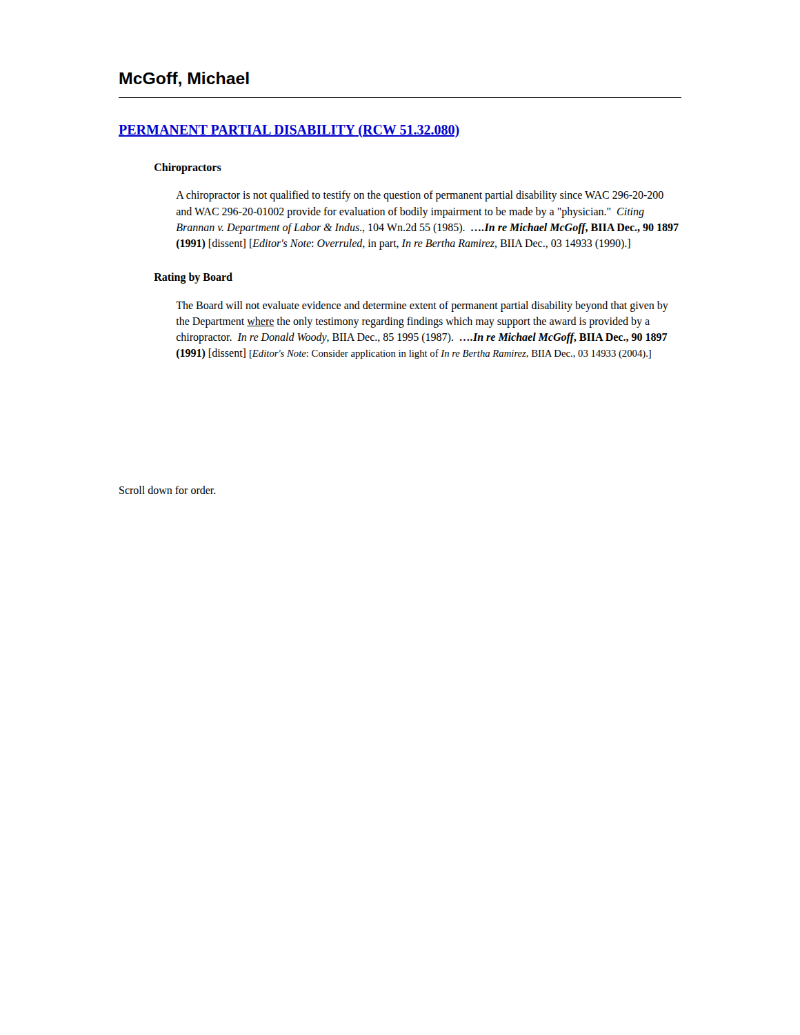McGoff, Michael
PERMANENT PARTIAL DISABILITY (RCW 51.32.080)
Chiropractors
A chiropractor is not qualified to testify on the question of permanent partial disability since WAC 296-20-200 and WAC 296-20-01002 provide for evaluation of bodily impairment to be made by a "physician." Citing Brannan v. Department of Labor & Indus., 104 Wn.2d 55 (1985). ….In re Michael McGoff, BIIA Dec., 90 1897 (1991) [dissent] [Editor's Note: Overruled, in part, In re Bertha Ramirez, BIIA Dec., 03 14933 (1990).]
Rating by Board
The Board will not evaluate evidence and determine extent of permanent partial disability beyond that given by the Department where the only testimony regarding findings which may support the award is provided by a chiropractor. In re Donald Woody, BIIA Dec., 85 1995 (1987). ….In re Michael McGoff, BIIA Dec., 90 1897 (1991) [dissent] [Editor's Note: Consider application in light of In re Bertha Ramirez, BIIA Dec., 03 14933 (2004).]
Scroll down for order.